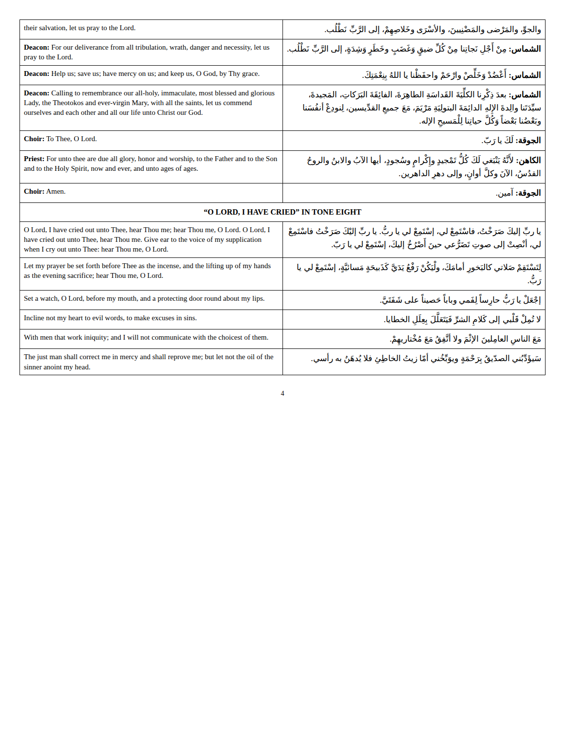| their salvation, let us pray to the Lord. | والجوِّ، والمَرْضى والمَضْنِيينَ، والأسْرَى وخَلاصِهِمْ، إلى الرَّبِّ نَطْلُب. |
| Deacon: For our deliverance from all tribulation, wrath, danger and necessity, let us pray to the Lord. | الشماس: مِنْ أَجْلِ نَجاتِنا مِنْ كُلِّ ضيقٍ وَغَضَبٍ وخَطَرٍ وَشِدَةٍ، إلى الرَّبِّ نَطْلُب. |
| Deacon: Help us; save us; have mercy on us; and keep us, O God, by Thy grace. | الشماس: أَعْضُدْ وَخَلِّصْ وارْحَمْ واحفَظْنا يا اللهُ بِنِعْمَتِكَ. |
| Deacon: Calling to remembrance our all-holy, immaculate, most blessed and glorious Lady, the Theotokos and ever-virgin Mary, with all the saints, let us commend ourselves and each other and all our life unto Christ our God. | الشماس: بعدَ ذِكْرِنا الكلِّيَةَ القَداسَةِ الطاهِرَةَ، الفائِقَةَ البَرَكاتِ، المَجيدةَ، سيِّدَتَنا والِدةَ الإِلهِ الدائِمَةَ البتولِيَةِ مَرْيَمَ، مَعَ جميعِ القدِّيسين، لِنودِعْ أنفُسَنا وبَعْضُنا بَعْضاً وَكُلَّ حياتِنا لِلْمَسيحِ الإله. |
| Choir: To Thee, O Lord. | الجوقة: لَكَ يا رَبّ. |
| Priest: For unto thee are due all glory, honor and worship, to the Father and to the Son and to the Holy Spirit, now and ever, and unto ages of ages. | الكاهن: لأَنَّهُ يَنْبَغي لَكَ كُلُّ تَمْجيدٍ وإِكْرامٍ وسُجودٍ، أيها الآبُ والابنُ والروحُ القدُسُ، الآنَ وكلَّ أوانٍ، وإلى دهرِ الداهرين. |
| Choir: Amen. | الجوقة: آمين. |
| “O LORD, I HAVE CRIED” IN TONE EIGHT |
| O Lord, I have cried out unto Thee, hear Thou me; hear Thou me, O Lord. O Lord, I have cried out unto Thee, hear Thou me. Give ear to the voice of my supplication when I cry out unto Thee: hear Thou me, O Lord. | يا ربِّ إليكَ صَرَخْتُ، فاسْتَمِعْ لي، إسْتَمِعْ لي يا ربُّ. يا ربِّ إليْكَ صَرَخْتُ فاسْتَمِعْ لي، أنْصِتْ إلى صوتِ تَضَرُّعي حينَ أَصْرُخُ إليكَ، إسْتَمِعْ لي يا رَبّ. |
| Let my prayer be set forth before Thee as the incense, and the lifting up of my hands as the evening sacrifice; hear Thou me, O Lord. | لِتَسْتَقِمْ صَلاتي كالبَخورِ أمامَكَ، ولْيَكُنْ رَفْعُ يَدَيَّ كَذَبيحَةٍ مَسائيَّةٍ، إسْتَمِعْ لي يا رَبُّ. |
| Set a watch, O Lord, before my mouth, and a protecting door round about my lips. | إجْعَلْ يا رَبُّ حارِساً لِفَمي وباباً حَصيناً على شَفَتَيَّ. |
| Incline not my heart to evil words, to make excuses in sins. | لا تُمِلْ قَلْبي إلى كَلامِ الشرِّ فَيَتَعَلَّلَ بِعِلَلِ الخطايا. |
| With men that work iniquity; and I will not communicate with the choicest of them. | مَعَ الناسِ العامِلينَ الإثْمَ ولا أتَّفِقُ مَعَ مُخْتاريهِمْ. |
| The just man shall correct me in mercy and shall reprove me; but let not the oil of the sinner anoint my head. | سَيؤَدِّبُني الصدّيقُ بِرَحْمَةٍ ويوَبِّخُني أمّا زيتُ الخاطِئِ فلا يُدهَنُ به رأسي. |
4